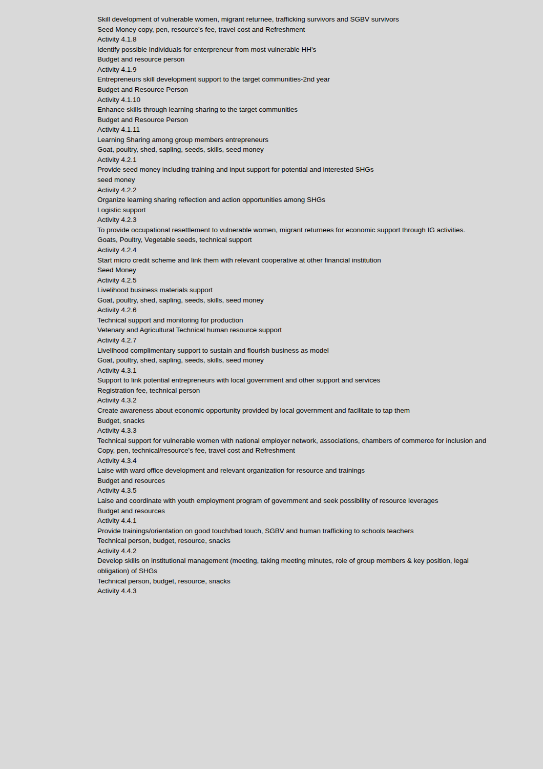Skill development of vulnerable women, migrant returnee, trafficking survivors and SGBV survivors
Seed Money copy, pen, resource's fee, travel cost and Refreshment
Activity 4.1.8
Identify possible Individuals for enterpreneur from most vulnerable HH's
Budget and resource person
Activity 4.1.9
Entrepreneurs skill development support to the target communities-2nd year
Budget and Resource Person
Activity 4.1.10
Enhance skills through learning sharing to the target communities
Budget and Resource Person
Activity 4.1.11
Learning Sharing among group members entrepreneurs
Goat, poultry, shed, sapling, seeds, skills, seed money
Activity 4.2.1
Provide seed money including training and input support for potential and interested SHGs
seed money
Activity 4.2.2
Organize learning sharing reflection and action opportunities among SHGs
Logistic support
Activity 4.2.3
To provide occupational resettlement to vulnerable women, migrant returnees for economic support through IG activities.
Goats, Poultry, Vegetable seeds, technical support
Activity 4.2.4
Start micro credit scheme and link them with relevant cooperative at other financial institution
Seed Money
Activity 4.2.5
Livelihood business materials support
Goat, poultry, shed, sapling, seeds, skills, seed money
Activity 4.2.6
Technical support and monitoring for production
Vetenary and Agricultural Technical human resource support
Activity 4.2.7
Livelihood complimentary support to sustain and flourish business as model
Goat, poultry, shed, sapling, seeds, skills, seed money
Activity 4.3.1
Support to link potential entrepreneurs with local government and other support and services
Registration fee, technical person
Activity 4.3.2
Create awareness about economic opportunity provided by local government and facilitate to tap them
Budget, snacks
Activity 4.3.3
Technical support for vulnerable women with national employer network, associations, chambers of commerce for inclusion and
Copy, pen, technical/resource's fee, travel cost and Refreshment
Activity 4.3.4
Laise with ward office development and relevant organization for resource and trainings
Budget and resources
Activity 4.3.5
Laise and coordinate with youth employment program of government and seek possibility of resource leverages
Budget and resources
Activity 4.4.1
Provide trainings/orientation on good touch/bad touch, SGBV and human trafficking to schools teachers
Technical person, budget, resource, snacks
Activity 4.4.2
Develop skills on institutional management (meeting, taking meeting minutes, role of group members & key position, legal obligation) of SHGs
Technical person, budget, resource, snacks
Activity 4.4.3